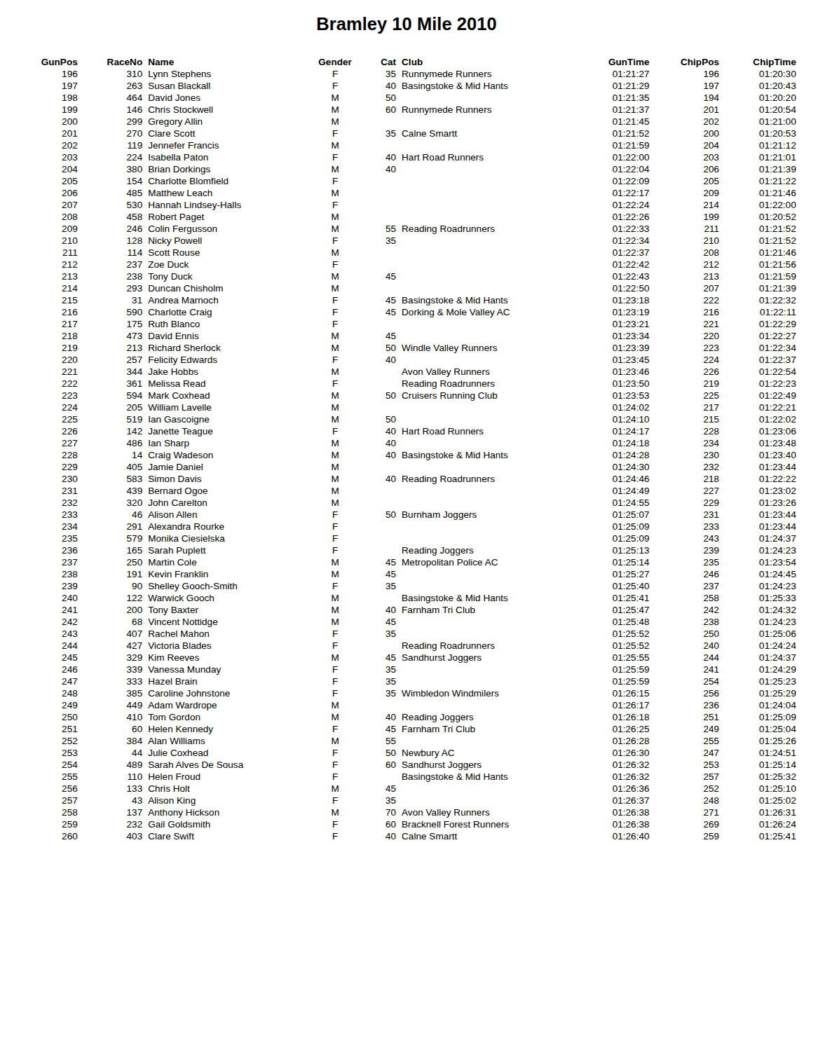Bramley 10 Mile 2010
| GunPos | RaceNo | Name | Gender | Cat | Club | GunTime | ChipPos | ChipTime |
| --- | --- | --- | --- | --- | --- | --- | --- | --- |
| 196 | 310 | Lynn Stephens | F | 35 | Runnymede Runners | 01:21:27 | 196 | 01:20:30 |
| 197 | 263 | Susan Blackall | F | 40 | Basingstoke & Mid Hants | 01:21:29 | 197 | 01:20:43 |
| 198 | 464 | David Jones | M | 50 | | 01:21:35 | 194 | 01:20:20 |
| 199 | 146 | Chris Stockwell | M | 60 | Runnymede Runners | 01:21:37 | 201 | 01:20:54 |
| 200 | 299 | Gregory Allin | M | | | 01:21:45 | 202 | 01:21:00 |
| 201 | 270 | Clare Scott | F | 35 | Calne Smartt | 01:21:52 | 200 | 01:20:53 |
| 202 | 119 | Jennefer Francis | M | | | 01:21:59 | 204 | 01:21:12 |
| 203 | 224 | Isabella Paton | F | 40 | Hart Road Runners | 01:22:00 | 203 | 01:21:01 |
| 204 | 380 | Brian Dorkings | M | 40 | | 01:22:04 | 206 | 01:21:39 |
| 205 | 154 | Charlotte Blomfield | F | | | 01:22:09 | 205 | 01:21:22 |
| 206 | 485 | Matthew Leach | M | | | 01:22:17 | 209 | 01:21:46 |
| 207 | 530 | Hannah Lindsey-Halls | F | | | 01:22:24 | 214 | 01:22:00 |
| 208 | 458 | Robert Paget | M | | | 01:22:26 | 199 | 01:20:52 |
| 209 | 246 | Colin Fergusson | M | 55 | Reading Roadrunners | 01:22:33 | 211 | 01:21:52 |
| 210 | 128 | Nicky Powell | F | 35 | | 01:22:34 | 210 | 01:21:52 |
| 211 | 114 | Scott Rouse | M | | | 01:22:37 | 208 | 01:21:46 |
| 212 | 237 | Zoe Duck | F | | | 01:22:42 | 212 | 01:21:56 |
| 213 | 238 | Tony Duck | M | 45 | | 01:22:43 | 213 | 01:21:59 |
| 214 | 293 | Duncan Chisholm | M | | | 01:22:50 | 207 | 01:21:39 |
| 215 | 31 | Andrea Marnoch | F | 45 | Basingstoke & Mid Hants | 01:23:18 | 222 | 01:22:32 |
| 216 | 590 | Charlotte Craig | F | 45 | Dorking & Mole Valley AC | 01:23:19 | 216 | 01:22:11 |
| 217 | 175 | Ruth Blanco | F | | | 01:23:21 | 221 | 01:22:29 |
| 218 | 473 | David Ennis | M | 45 | | 01:23:34 | 220 | 01:22:27 |
| 219 | 213 | Richard Sherlock | M | 50 | Windle Valley Runners | 01:23:39 | 223 | 01:22:34 |
| 220 | 257 | Felicity Edwards | F | 40 | | 01:23:45 | 224 | 01:22:37 |
| 221 | 344 | Jake Hobbs | M | | Avon Valley Runners | 01:23:46 | 226 | 01:22:54 |
| 222 | 361 | Melissa Read | F | | Reading Roadrunners | 01:23:50 | 219 | 01:22:23 |
| 223 | 594 | Mark Coxhead | M | 50 | Cruisers Running Club | 01:23:53 | 225 | 01:22:49 |
| 224 | 205 | William Lavelle | M | | | 01:24:02 | 217 | 01:22:21 |
| 225 | 519 | Ian Gascoigne | M | 50 | | 01:24:10 | 215 | 01:22:02 |
| 226 | 142 | Janette Teague | F | 40 | Hart Road Runners | 01:24:17 | 228 | 01:23:06 |
| 227 | 486 | Ian Sharp | M | 40 | | 01:24:18 | 234 | 01:23:48 |
| 228 | 14 | Craig Wadeson | M | 40 | Basingstoke & Mid Hants | 01:24:28 | 230 | 01:23:40 |
| 229 | 405 | Jamie Daniel | M | | | 01:24:30 | 232 | 01:23:44 |
| 230 | 583 | Simon Davis | M | 40 | Reading Roadrunners | 01:24:46 | 218 | 01:22:22 |
| 231 | 439 | Bernard Ogoe | M | | | 01:24:49 | 227 | 01:23:02 |
| 232 | 320 | John Carelton | M | | | 01:24:55 | 229 | 01:23:26 |
| 233 | 46 | Alison Allen | F | 50 | Burnham Joggers | 01:25:07 | 231 | 01:23:44 |
| 234 | 291 | Alexandra Rourke | F | | | 01:25:09 | 233 | 01:23:44 |
| 235 | 579 | Monika Ciesielska | F | | | 01:25:09 | 243 | 01:24:37 |
| 236 | 165 | Sarah Puplett | F | | Reading Joggers | 01:25:13 | 239 | 01:24:23 |
| 237 | 250 | Martin Cole | M | 45 | Metropolitan Police AC | 01:25:14 | 235 | 01:23:54 |
| 238 | 191 | Kevin Franklin | M | 45 | | 01:25:27 | 246 | 01:24:45 |
| 239 | 90 | Shelley Gooch-Smith | F | 35 | | 01:25:40 | 237 | 01:24:23 |
| 240 | 122 | Warwick Gooch | M | | Basingstoke & Mid Hants | 01:25:41 | 258 | 01:25:33 |
| 241 | 200 | Tony Baxter | M | 40 | Farnham Tri Club | 01:25:47 | 242 | 01:24:32 |
| 242 | 68 | Vincent Nottidge | M | 45 | | 01:25:48 | 238 | 01:24:23 |
| 243 | 407 | Rachel Mahon | F | 35 | | 01:25:52 | 250 | 01:25:06 |
| 244 | 427 | Victoria Blades | F | | Reading Roadrunners | 01:25:52 | 240 | 01:24:24 |
| 245 | 329 | Kim Reeves | M | 45 | Sandhurst Joggers | 01:25:55 | 244 | 01:24:37 |
| 246 | 339 | Vanessa Munday | F | 35 | | 01:25:59 | 241 | 01:24:29 |
| 247 | 333 | Hazel Brain | F | 35 | | 01:25:59 | 254 | 01:25:23 |
| 248 | 385 | Caroline Johnstone | F | 35 | Wimbledon Windmilers | 01:26:15 | 256 | 01:25:29 |
| 249 | 449 | Adam Wardrope | M | | | 01:26:17 | 236 | 01:24:04 |
| 250 | 410 | Tom Gordon | M | 40 | Reading Joggers | 01:26:18 | 251 | 01:25:09 |
| 251 | 60 | Helen Kennedy | F | 45 | Farnham Tri Club | 01:26:25 | 249 | 01:25:04 |
| 252 | 384 | Alan Williams | M | 55 | | 01:26:28 | 255 | 01:25:26 |
| 253 | 44 | Julie Coxhead | F | 50 | Newbury AC | 01:26:30 | 247 | 01:24:51 |
| 254 | 489 | Sarah Alves De Sousa | F | 60 | Sandhurst Joggers | 01:26:32 | 253 | 01:25:14 |
| 255 | 110 | Helen Froud | F | | Basingstoke & Mid Hants | 01:26:32 | 257 | 01:25:32 |
| 256 | 133 | Chris Holt | M | 45 | | 01:26:36 | 252 | 01:25:10 |
| 257 | 43 | Alison King | F | 35 | | 01:26:37 | 248 | 01:25:02 |
| 258 | 137 | Anthony Hickson | M | 70 | Avon Valley Runners | 01:26:38 | 271 | 01:26:31 |
| 259 | 232 | Gail Goldsmith | F | 60 | Bracknell Forest Runners | 01:26:38 | 269 | 01:26:24 |
| 260 | 403 | Clare Swift | F | 40 | Calne Smartt | 01:26:40 | 259 | 01:25:41 |